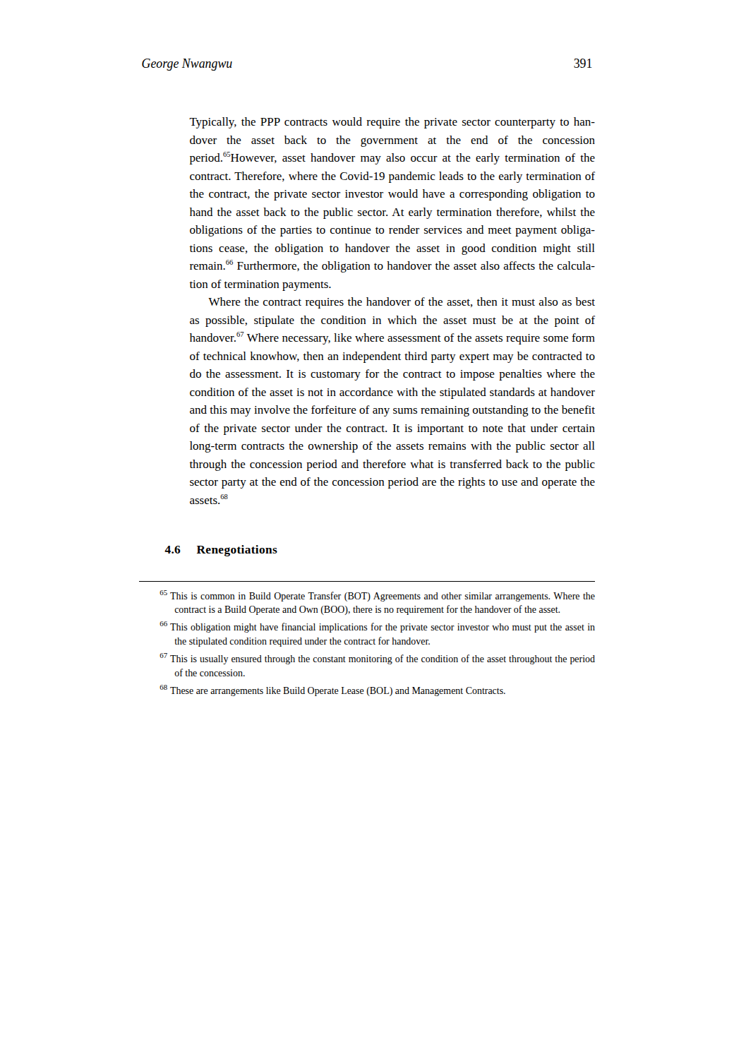George Nwangwu 391
Typically, the PPP contracts would require the private sector counterparty to handover the asset back to the government at the end of the concession period.65However, asset handover may also occur at the early termination of the contract. Therefore, where the Covid-19 pandemic leads to the early termination of the contract, the private sector investor would have a corresponding obligation to hand the asset back to the public sector. At early termination therefore, whilst the obligations of the parties to continue to render services and meet payment obligations cease, the obligation to handover the asset in good condition might still remain.66 Furthermore, the obligation to handover the asset also affects the calculation of termination payments.
Where the contract requires the handover of the asset, then it must also as best as possible, stipulate the condition in which the asset must be at the point of handover.67 Where necessary, like where assessment of the assets require some form of technical knowhow, then an independent third party expert may be contracted to do the assessment. It is customary for the contract to impose penalties where the condition of the asset is not in accordance with the stipulated standards at handover and this may involve the forfeiture of any sums remaining outstanding to the benefit of the private sector under the contract. It is important to note that under certain long-term contracts the ownership of the assets remains with the public sector all through the concession period and therefore what is transferred back to the public sector party at the end of the concession period are the rights to use and operate the assets.68
4.6 Renegotiations
65 This is common in Build Operate Transfer (BOT) Agreements and other similar arrangements. Where the contract is a Build Operate and Own (BOO), there is no requirement for the handover of the asset.
66 This obligation might have financial implications for the private sector investor who must put the asset in the stipulated condition required under the contract for handover.
67 This is usually ensured through the constant monitoring of the condition of the asset throughout the period of the concession.
68 These are arrangements like Build Operate Lease (BOL) and Management Contracts.